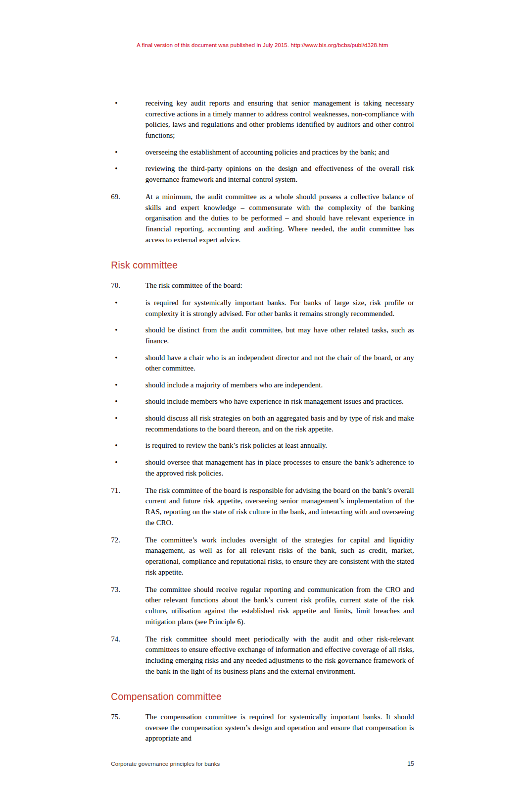A final version of this document was published in July 2015. http://www.bis.org/bcbs/publ/d328.htm
• receiving key audit reports and ensuring that senior management is taking necessary corrective actions in a timely manner to address control weaknesses, non-compliance with policies, laws and regulations and other problems identified by auditors and other control functions;
• overseeing the establishment of accounting policies and practices by the bank; and
• reviewing the third-party opinions on the design and effectiveness of the overall risk governance framework and internal control system.
69. At a minimum, the audit committee as a whole should possess a collective balance of skills and expert knowledge – commensurate with the complexity of the banking organisation and the duties to be performed – and should have relevant experience in financial reporting, accounting and auditing. Where needed, the audit committee has access to external expert advice.
Risk committee
70. The risk committee of the board:
• is required for systemically important banks. For banks of large size, risk profile or complexity it is strongly advised. For other banks it remains strongly recommended.
• should be distinct from the audit committee, but may have other related tasks, such as finance.
• should have a chair who is an independent director and not the chair of the board, or any other committee.
• should include a majority of members who are independent.
• should include members who have experience in risk management issues and practices.
• should discuss all risk strategies on both an aggregated basis and by type of risk and make recommendations to the board thereon, and on the risk appetite.
• is required to review the bank’s risk policies at least annually.
• should oversee that management has in place processes to ensure the bank’s adherence to the approved risk policies.
71. The risk committee of the board is responsible for advising the board on the bank’s overall current and future risk appetite, overseeing senior management’s implementation of the RAS, reporting on the state of risk culture in the bank, and interacting with and overseeing the CRO.
72. The committee’s work includes oversight of the strategies for capital and liquidity management, as well as for all relevant risks of the bank, such as credit, market, operational, compliance and reputational risks, to ensure they are consistent with the stated risk appetite.
73. The committee should receive regular reporting and communication from the CRO and other relevant functions about the bank’s current risk profile, current state of the risk culture, utilisation against the established risk appetite and limits, limit breaches and mitigation plans (see Principle 6).
74. The risk committee should meet periodically with the audit and other risk-relevant committees to ensure effective exchange of information and effective coverage of all risks, including emerging risks and any needed adjustments to the risk governance framework of the bank in the light of its business plans and the external environment.
Compensation committee
75. The compensation committee is required for systemically important banks. It should oversee the compensation system’s design and operation and ensure that compensation is appropriate and
Corporate governance principles for banks 15